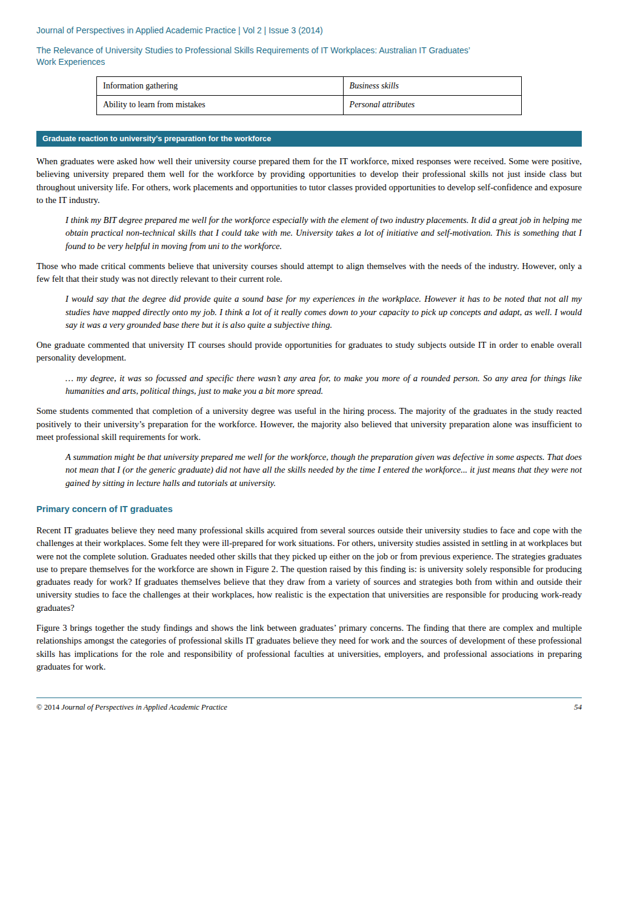Journal of Perspectives in Applied Academic Practice | Vol 2 | Issue 3 (2014)
The Relevance of University Studies to Professional Skills Requirements of IT Workplaces: Australian IT Graduates’
Work Experiences
| Information gathering | Business skills |
| Ability to learn from mistakes | Personal attributes |
Graduate reaction to university’s preparation for the workforce
When graduates were asked how well their university course prepared them for the IT workforce, mixed responses were received. Some were positive, believing university prepared them well for the workforce by providing opportunities to develop their professional skills not just inside class but throughout university life. For others, work placements and opportunities to tutor classes provided opportunities to develop self-confidence and exposure to the IT industry.
I think my BIT degree prepared me well for the workforce especially with the element of two industry placements. It did a great job in helping me obtain practical non-technical skills that I could take with me. University takes a lot of initiative and self-motivation. This is something that I found to be very helpful in moving from uni to the workforce.
Those who made critical comments believe that university courses should attempt to align themselves with the needs of the industry. However, only a few felt that their study was not directly relevant to their current role.
I would say that the degree did provide quite a sound base for my experiences in the workplace. However it has to be noted that not all my studies have mapped directly onto my job. I think a lot of it really comes down to your capacity to pick up concepts and adapt, as well. I would say it was a very grounded base there but it is also quite a subjective thing.
One graduate commented that university IT courses should provide opportunities for graduates to study subjects outside IT in order to enable overall personality development.
… my degree, it was so focussed and specific there wasn’t any area for, to make you more of a rounded person. So any area for things like humanities and arts, political things, just to make you a bit more spread.
Some students commented that completion of a university degree was useful in the hiring process. The majority of the graduates in the study reacted positively to their university’s preparation for the workforce. However, the majority also believed that university preparation alone was insufficient to meet professional skill requirements for work.
A summation might be that university prepared me well for the workforce, though the preparation given was defective in some aspects. That does not mean that I (or the generic graduate) did not have all the skills needed by the time I entered the workforce... it just means that they were not gained by sitting in lecture halls and tutorials at university.
Primary concern of IT graduates
Recent IT graduates believe they need many professional skills acquired from several sources outside their university studies to face and cope with the challenges at their workplaces. Some felt they were ill-prepared for work situations. For others, university studies assisted in settling in at workplaces but were not the complete solution. Graduates needed other skills that they picked up either on the job or from previous experience. The strategies graduates use to prepare themselves for the workforce are shown in Figure 2. The question raised by this finding is: is university solely responsible for producing graduates ready for work? If graduates themselves believe that they draw from a variety of sources and strategies both from within and outside their university studies to face the challenges at their workplaces, how realistic is the expectation that universities are responsible for producing work-ready graduates?
Figure 3 brings together the study findings and shows the link between graduates’ primary concerns. The finding that there are complex and multiple relationships amongst the categories of professional skills IT graduates believe they need for work and the sources of development of these professional skills has implications for the role and responsibility of professional faculties at universities, employers, and professional associations in preparing graduates for work.
© 2014 Journal of Perspectives in Applied Academic Practice
54